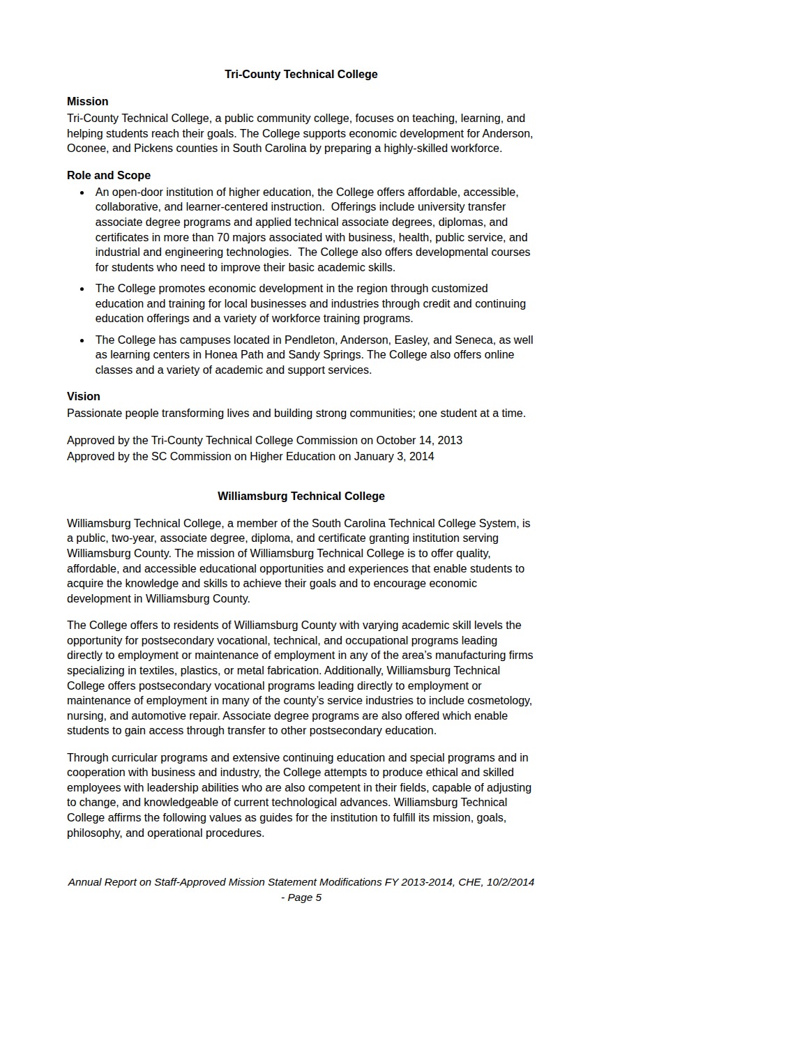Tri-County Technical College
Mission
Tri-County Technical College, a public community college, focuses on teaching, learning, and helping students reach their goals. The College supports economic development for Anderson, Oconee, and Pickens counties in South Carolina by preparing a highly-skilled workforce.
Role and Scope
An open-door institution of higher education, the College offers affordable, accessible, collaborative, and learner-centered instruction. Offerings include university transfer associate degree programs and applied technical associate degrees, diplomas, and certificates in more than 70 majors associated with business, health, public service, and industrial and engineering technologies. The College also offers developmental courses for students who need to improve their basic academic skills.
The College promotes economic development in the region through customized education and training for local businesses and industries through credit and continuing education offerings and a variety of workforce training programs.
The College has campuses located in Pendleton, Anderson, Easley, and Seneca, as well as learning centers in Honea Path and Sandy Springs. The College also offers online classes and a variety of academic and support services.
Vision
Passionate people transforming lives and building strong communities; one student at a time.
Approved by the Tri-County Technical College Commission on October 14, 2013
Approved by the SC Commission on Higher Education on January 3, 2014
Williamsburg Technical College
Williamsburg Technical College, a member of the South Carolina Technical College System, is a public, two-year, associate degree, diploma, and certificate granting institution serving Williamsburg County. The mission of Williamsburg Technical College is to offer quality, affordable, and accessible educational opportunities and experiences that enable students to acquire the knowledge and skills to achieve their goals and to encourage economic development in Williamsburg County.
The College offers to residents of Williamsburg County with varying academic skill levels the opportunity for postsecondary vocational, technical, and occupational programs leading directly to employment or maintenance of employment in any of the area’s manufacturing firms specializing in textiles, plastics, or metal fabrication. Additionally, Williamsburg Technical College offers postsecondary vocational programs leading directly to employment or maintenance of employment in many of the county’s service industries to include cosmetology, nursing, and automotive repair. Associate degree programs are also offered which enable students to gain access through transfer to other postsecondary education.
Through curricular programs and extensive continuing education and special programs and in cooperation with business and industry, the College attempts to produce ethical and skilled employees with leadership abilities who are also competent in their fields, capable of adjusting to change, and knowledgeable of current technological advances. Williamsburg Technical College affirms the following values as guides for the institution to fulfill its mission, goals, philosophy, and operational procedures.
Annual Report on Staff-Approved Mission Statement Modifications FY 2013-2014, CHE, 10/2/2014 - Page 5